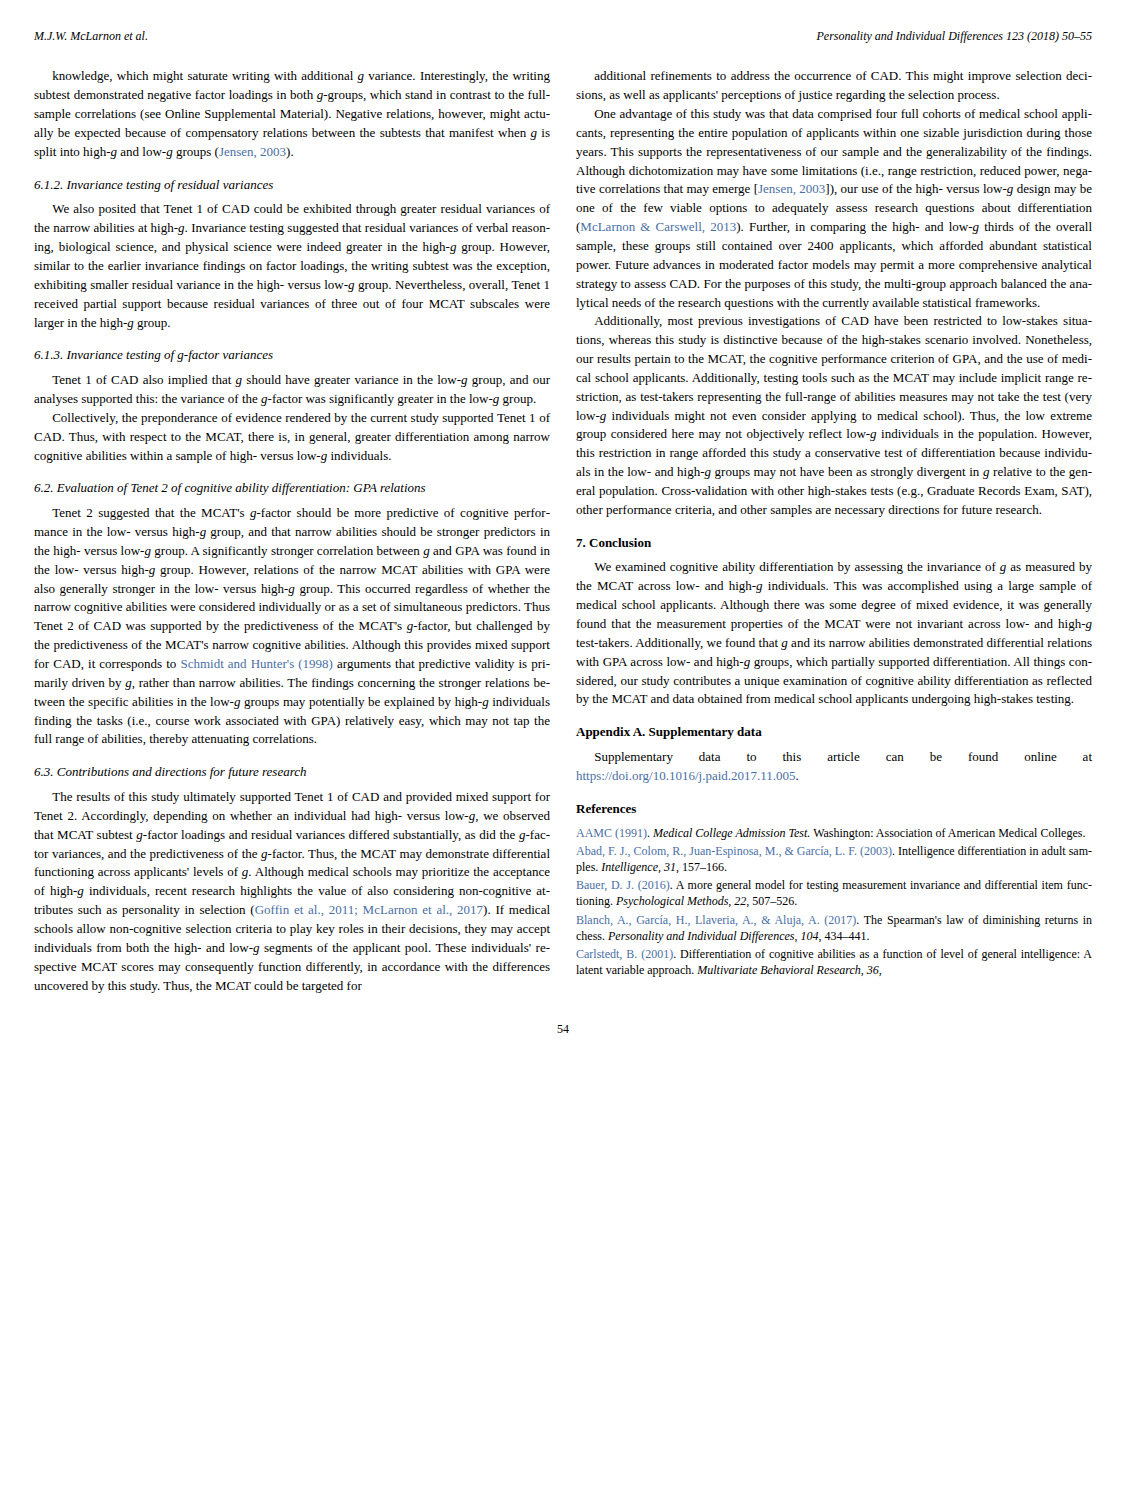M.J.W. McLarnon et al. Personality and Individual Differences 123 (2018) 50–55
knowledge, which might saturate writing with additional g variance. Interestingly, the writing subtest demonstrated negative factor loadings in both g-groups, which stand in contrast to the full-sample correlations (see Online Supplemental Material). Negative relations, however, might actually be expected because of compensatory relations between the subtests that manifest when g is split into high-g and low-g groups (Jensen, 2003).
6.1.2. Invariance testing of residual variances
We also posited that Tenet 1 of CAD could be exhibited through greater residual variances of the narrow abilities at high-g. Invariance testing suggested that residual variances of verbal reasoning, biological science, and physical science were indeed greater in the high-g group. However, similar to the earlier invariance findings on factor loadings, the writing subtest was the exception, exhibiting smaller residual variance in the high- versus low-g group. Nevertheless, overall, Tenet 1 received partial support because residual variances of three out of four MCAT subscales were larger in the high-g group.
6.1.3. Invariance testing of g-factor variances
Tenet 1 of CAD also implied that g should have greater variance in the low-g group, and our analyses supported this: the variance of the g-factor was significantly greater in the low-g group.
Collectively, the preponderance of evidence rendered by the current study supported Tenet 1 of CAD. Thus, with respect to the MCAT, there is, in general, greater differentiation among narrow cognitive abilities within a sample of high- versus low-g individuals.
6.2. Evaluation of Tenet 2 of cognitive ability differentiation: GPA relations
Tenet 2 suggested that the MCAT's g-factor should be more predictive of cognitive performance in the low- versus high-g group, and that narrow abilities should be stronger predictors in the high- versus low-g group. A significantly stronger correlation between g and GPA was found in the low- versus high-g group. However, relations of the narrow MCAT abilities with GPA were also generally stronger in the low- versus high-g group. This occurred regardless of whether the narrow cognitive abilities were considered individually or as a set of simultaneous predictors. Thus Tenet 2 of CAD was supported by the predictiveness of the MCAT's g-factor, but challenged by the predictiveness of the MCAT's narrow cognitive abilities. Although this provides mixed support for CAD, it corresponds to Schmidt and Hunter's (1998) arguments that predictive validity is primarily driven by g, rather than narrow abilities. The findings concerning the stronger relations between the specific abilities in the low-g groups may potentially be explained by high-g individuals finding the tasks (i.e., course work associated with GPA) relatively easy, which may not tap the full range of abilities, thereby attenuating correlations.
6.3. Contributions and directions for future research
The results of this study ultimately supported Tenet 1 of CAD and provided mixed support for Tenet 2. Accordingly, depending on whether an individual had high- versus low-g, we observed that MCAT subtest g-factor loadings and residual variances differed substantially, as did the g-factor variances, and the predictiveness of the g-factor. Thus, the MCAT may demonstrate differential functioning across applicants' levels of g. Although medical schools may prioritize the acceptance of high-g individuals, recent research highlights the value of also considering non-cognitive attributes such as personality in selection (Goffin et al., 2011; McLarnon et al., 2017). If medical schools allow non-cognitive selection criteria to play key roles in their decisions, they may accept individuals from both the high- and low-g segments of the applicant pool. These individuals' respective MCAT scores may consequently function differently, in accordance with the differences uncovered by this study. Thus, the MCAT could be targeted for
additional refinements to address the occurrence of CAD. This might improve selection decisions, as well as applicants' perceptions of justice regarding the selection process.
One advantage of this study was that data comprised four full cohorts of medical school applicants, representing the entire population of applicants within one sizable jurisdiction during those years. This supports the representativeness of our sample and the generalizability of the findings. Although dichotomization may have some limitations (i.e., range restriction, reduced power, negative correlations that may emerge [Jensen, 2003]), our use of the high- versus low-g design may be one of the few viable options to adequately assess research questions about differentiation (McLarnon & Carswell, 2013). Further, in comparing the high- and low-g thirds of the overall sample, these groups still contained over 2400 applicants, which afforded abundant statistical power. Future advances in moderated factor models may permit a more comprehensive analytical strategy to assess CAD. For the purposes of this study, the multi-group approach balanced the analytical needs of the research questions with the currently available statistical frameworks.
Additionally, most previous investigations of CAD have been restricted to low-stakes situations, whereas this study is distinctive because of the high-stakes scenario involved. Nonetheless, our results pertain to the MCAT, the cognitive performance criterion of GPA, and the use of medical school applicants. Additionally, testing tools such as the MCAT may include implicit range restriction, as test-takers representing the full-range of abilities measures may not take the test (very low-g individuals might not even consider applying to medical school). Thus, the low extreme group considered here may not objectively reflect low-g individuals in the population. However, this restriction in range afforded this study a conservative test of differentiation because individuals in the low- and high-g groups may not have been as strongly divergent in g relative to the general population. Cross-validation with other high-stakes tests (e.g., Graduate Records Exam, SAT), other performance criteria, and other samples are necessary directions for future research.
7. Conclusion
We examined cognitive ability differentiation by assessing the invariance of g as measured by the MCAT across low- and high-g individuals. This was accomplished using a large sample of medical school applicants. Although there was some degree of mixed evidence, it was generally found that the measurement properties of the MCAT were not invariant across low- and high-g test-takers. Additionally, we found that g and its narrow abilities demonstrated differential relations with GPA across low- and high-g groups, which partially supported differentiation. All things considered, our study contributes a unique examination of cognitive ability differentiation as reflected by the MCAT and data obtained from medical school applicants undergoing high-stakes testing.
Appendix A. Supplementary data
Supplementary data to this article can be found online at https://doi.org/10.1016/j.paid.2017.11.005.
References
AAMC (1991). Medical College Admission Test. Washington: Association of American Medical Colleges.
Abad, F. J., Colom, R., Juan-Espinosa, M., & García, L. F. (2003). Intelligence differentiation in adult samples. Intelligence, 31, 157–166.
Bauer, D. J. (2016). A more general model for testing measurement invariance and differential item functioning. Psychological Methods, 22, 507–526.
Blanch, A., García, H., Llaveria, A., & Aluja, A. (2017). The Spearman's law of diminishing returns in chess. Personality and Individual Differences, 104, 434–441.
Carlstedt, B. (2001). Differentiation of cognitive abilities as a function of level of general intelligence: A latent variable approach. Multivariate Behavioral Research, 36,
54